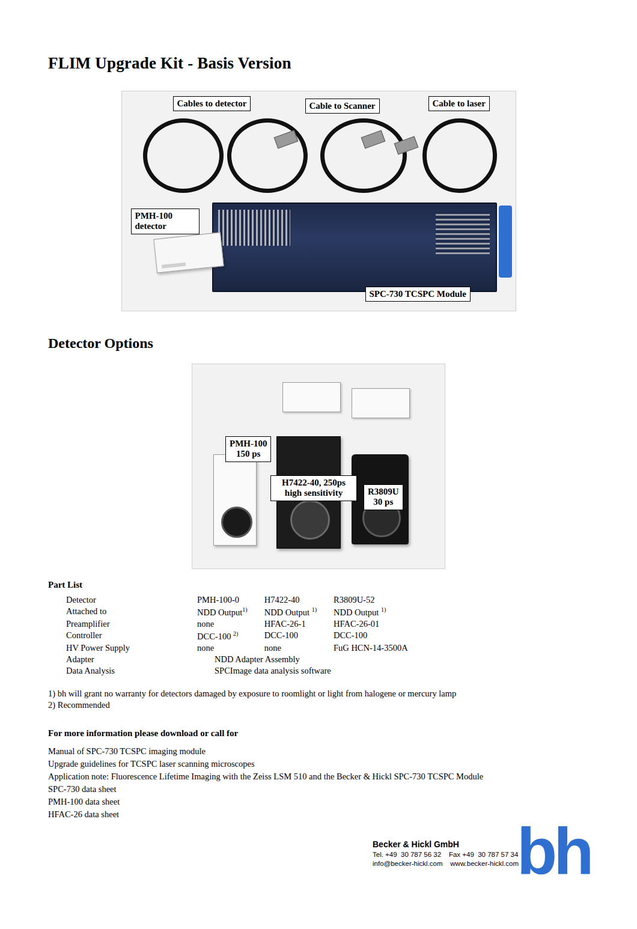FLIM Upgrade Kit - Basis Version
Cables to detector
Cable to Scanner
Cable to laser
PMH-100
detector
SPC-730 TCSPC Module
Detector Options
PMH-100
150 ps
H7422-40, 250ps
high sensitivity
R3809U
30 ps
Part List
| Detector | PMH-100-0 | H7422-40 | R3809U-52 |
| Attached to | NDD Output 1) | NDD Output 1) | NDD Output 1) |
| Preamplifier | none | HFAC-26-1 | HFAC-26-01 |
| Controller | DCC-100 2) | DCC-100 | DCC-100 |
| HV Power Supply | none | none | FuG HCN-14-3500A |
| Adapter | NDD Adapter Assembly |
| Data Analysis | SPCImage data analysis software |
1) bh will grant no warranty for detectors damaged by exposure to roomlight or light from halogene or mercury lamp
2) Recommended
For more information please download or call for
Manual of SPC-730 TCSPC imaging module
Upgrade guidelines for TCSPC laser scanning microscopes
Application note: Fluorescence Lifetime Imaging with the Zeiss LSM 510 and the Becker & Hickl SPC-730 TCSPC Module
SPC-730 data sheet
PMH-100 data sheet
HFAC-26 data sheet
Becker & Hickl GmbH
Tel. +49 30 787 56 32 Fax +49 30 787 57 34
info@becker-hickl.com www.becker-hickl.com
bh